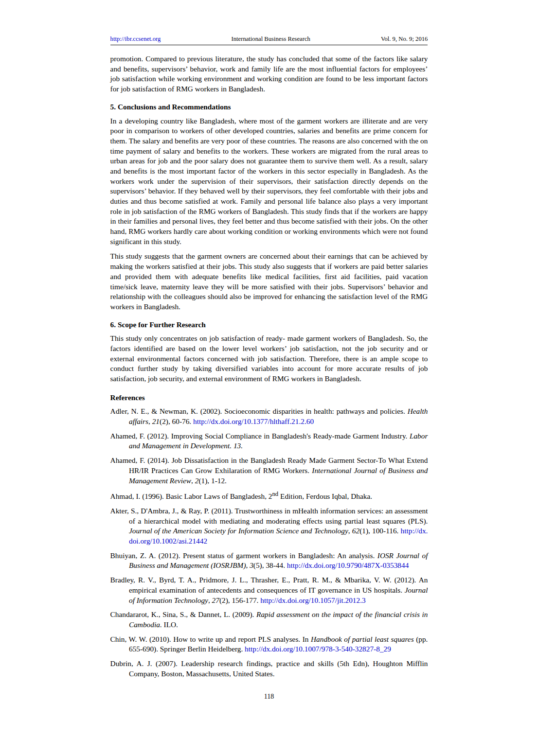http://ibr.ccsenet.org
International Business Research
Vol. 9, No. 9; 2016
promotion. Compared to previous literature, the study has concluded that some of the factors like salary and benefits, supervisors’ behavior, work and family life are the most influential factors for employees’ job satisfaction while working environment and working condition are found to be less important factors for job satisfaction of RMG workers in Bangladesh.
5. Conclusions and Recommendations
In a developing country like Bangladesh, where most of the garment workers are illiterate and are very poor in comparison to workers of other developed countries, salaries and benefits are prime concern for them. The salary and benefits are very poor of these countries. The reasons are also concerned with the on time payment of salary and benefits to the workers. These workers are migrated from the rural areas to urban areas for job and the poor salary does not guarantee them to survive them well. As a result, salary and benefits is the most important factor of the workers in this sector especially in Bangladesh. As the workers work under the supervision of their supervisors, their satisfaction directly depends on the supervisors’ behavior. If they behaved well by their supervisors, they feel comfortable with their jobs and duties and thus become satisfied at work. Family and personal life balance also plays a very important role in job satisfaction of the RMG workers of Bangladesh. This study finds that if the workers are happy in their families and personal lives, they feel better and thus become satisfied with their jobs. On the other hand, RMG workers hardly care about working condition or working environments which were not found significant in this study.
This study suggests that the garment owners are concerned about their earnings that can be achieved by making the workers satisfied at their jobs. This study also suggests that if workers are paid better salaries and provided them with adequate benefits like medical facilities, first aid facilities, paid vacation time/sick leave, maternity leave they will be more satisfied with their jobs. Supervisors’ behavior and relationship with the colleagues should also be improved for enhancing the satisfaction level of the RMG workers in Bangladesh.
6. Scope for Further Research
This study only concentrates on job satisfaction of ready- made garment workers of Bangladesh. So, the factors identified are based on the lower level workers’ job satisfaction, not the job security and or external environmental factors concerned with job satisfaction. Therefore, there is an ample scope to conduct further study by taking diversified variables into account for more accurate results of job satisfaction, job security, and external environment of RMG workers in Bangladesh.
References
Adler, N. E., & Newman, K. (2002). Socioeconomic disparities in health: pathways and policies. Health affairs, 21(2), 60-76. http://dx.doi.org/10.1377/hlthaff.21.2.60
Ahamed, F. (2012). Improving Social Compliance in Bangladesh's Ready-made Garment Industry. Labor and Management in Development. 13.
Ahamed, F. (2014). Job Dissatisfaction in the Bangladesh Ready Made Garment Sector-To What Extend HR/IR Practices Can Grow Exhilaration of RMG Workers. International Journal of Business and Management Review, 2(1), 1-12.
Ahmad, I. (1996). Basic Labor Laws of Bangladesh, 2nd Edition, Ferdous Iqbal, Dhaka.
Akter, S., D'Ambra, J., & Ray, P. (2011). Trustworthiness in mHealth information services: an assessment of a hierarchical model with mediating and moderating effects using partial least squares (PLS). Journal of the American Society for Information Science and Technology, 62(1), 100-116. http://dx.doi.org/10.1002/asi.21442
Bhuiyan, Z. A. (2012). Present status of garment workers in Bangladesh: An analysis. IOSR Journal of Business and Management (IOSRJBM), 3(5), 38-44. http://dx.doi.org/10.9790/487X-0353844
Bradley, R. V., Byrd, T. A., Pridmore, J. L., Thrasher, E., Pratt, R. M., & Mbarika, V. W. (2012). An empirical examination of antecedents and consequences of IT governance in US hospitals. Journal of Information Technology, 27(2), 156-177. http://dx.doi.org/10.1057/jit.2012.3
Chandararot, K., Sina, S., & Dannet, L. (2009). Rapid assessment on the impact of the financial crisis in Cambodia. ILO.
Chin, W. W. (2010). How to write up and report PLS analyses. In Handbook of partial least squares (pp. 655-690). Springer Berlin Heidelberg. http://dx.doi.org/10.1007/978-3-540-32827-8_29
Dubrin, A. J. (2007). Leadership research findings, practice and skills (5th Edn), Houghton Mifflin Company, Boston, Massachusetts, United States.
118